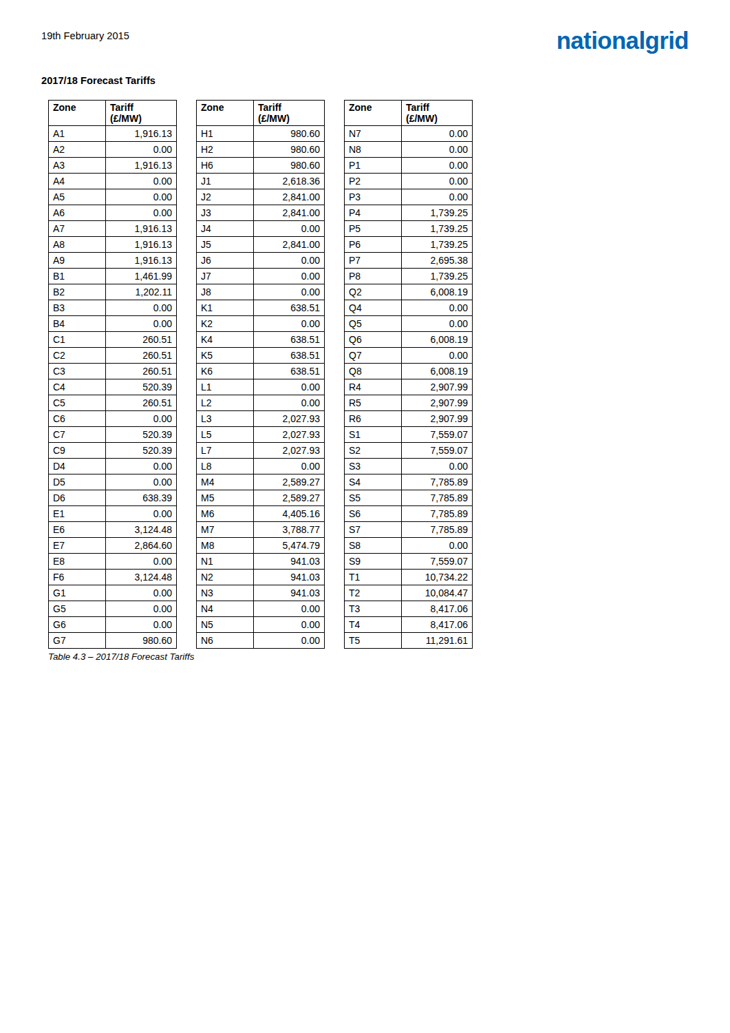19th February 2015
nationalgrid
2017/18 Forecast Tariffs
| Zone | Tariff (£/MW) |
| --- | --- |
| A1 | 1,916.13 |
| A2 | 0.00 |
| A3 | 1,916.13 |
| A4 | 0.00 |
| A5 | 0.00 |
| A6 | 0.00 |
| A7 | 1,916.13 |
| A8 | 1,916.13 |
| A9 | 1,916.13 |
| B1 | 1,461.99 |
| B2 | 1,202.11 |
| B3 | 0.00 |
| B4 | 0.00 |
| C1 | 260.51 |
| C2 | 260.51 |
| C3 | 260.51 |
| C4 | 520.39 |
| C5 | 260.51 |
| C6 | 0.00 |
| C7 | 520.39 |
| C9 | 520.39 |
| D4 | 0.00 |
| D5 | 0.00 |
| D6 | 638.39 |
| E1 | 0.00 |
| E6 | 3,124.48 |
| E7 | 2,864.60 |
| E8 | 0.00 |
| F6 | 3,124.48 |
| G1 | 0.00 |
| G5 | 0.00 |
| G6 | 0.00 |
| G7 | 980.60 |
| Zone | Tariff (£/MW) |
| --- | --- |
| H1 | 980.60 |
| H2 | 980.60 |
| H6 | 980.60 |
| J1 | 2,618.36 |
| J2 | 2,841.00 |
| J3 | 2,841.00 |
| J4 | 0.00 |
| J5 | 2,841.00 |
| J6 | 0.00 |
| J7 | 0.00 |
| J8 | 0.00 |
| K1 | 638.51 |
| K2 | 0.00 |
| K4 | 638.51 |
| K5 | 638.51 |
| K6 | 638.51 |
| L1 | 0.00 |
| L2 | 0.00 |
| L3 | 2,027.93 |
| L5 | 2,027.93 |
| L7 | 2,027.93 |
| L8 | 0.00 |
| M4 | 2,589.27 |
| M5 | 2,589.27 |
| M6 | 4,405.16 |
| M7 | 3,788.77 |
| M8 | 5,474.79 |
| N1 | 941.03 |
| N2 | 941.03 |
| N3 | 941.03 |
| N4 | 0.00 |
| N5 | 0.00 |
| N6 | 0.00 |
| Zone | Tariff (£/MW) |
| --- | --- |
| N7 | 0.00 |
| N8 | 0.00 |
| P1 | 0.00 |
| P2 | 0.00 |
| P3 | 0.00 |
| P4 | 1,739.25 |
| P5 | 1,739.25 |
| P6 | 1,739.25 |
| P7 | 2,695.38 |
| P8 | 1,739.25 |
| Q2 | 6,008.19 |
| Q4 | 0.00 |
| Q5 | 0.00 |
| Q6 | 6,008.19 |
| Q7 | 0.00 |
| Q8 | 6,008.19 |
| R4 | 2,907.99 |
| R5 | 2,907.99 |
| R6 | 2,907.99 |
| S1 | 7,559.07 |
| S2 | 7,559.07 |
| S3 | 0.00 |
| S4 | 7,785.89 |
| S5 | 7,785.89 |
| S6 | 7,785.89 |
| S7 | 7,785.89 |
| S8 | 0.00 |
| S9 | 7,559.07 |
| T1 | 10,734.22 |
| T2 | 10,084.47 |
| T3 | 8,417.06 |
| T4 | 8,417.06 |
| T5 | 11,291.61 |
Table 4.3 – 2017/18 Forecast Tariffs